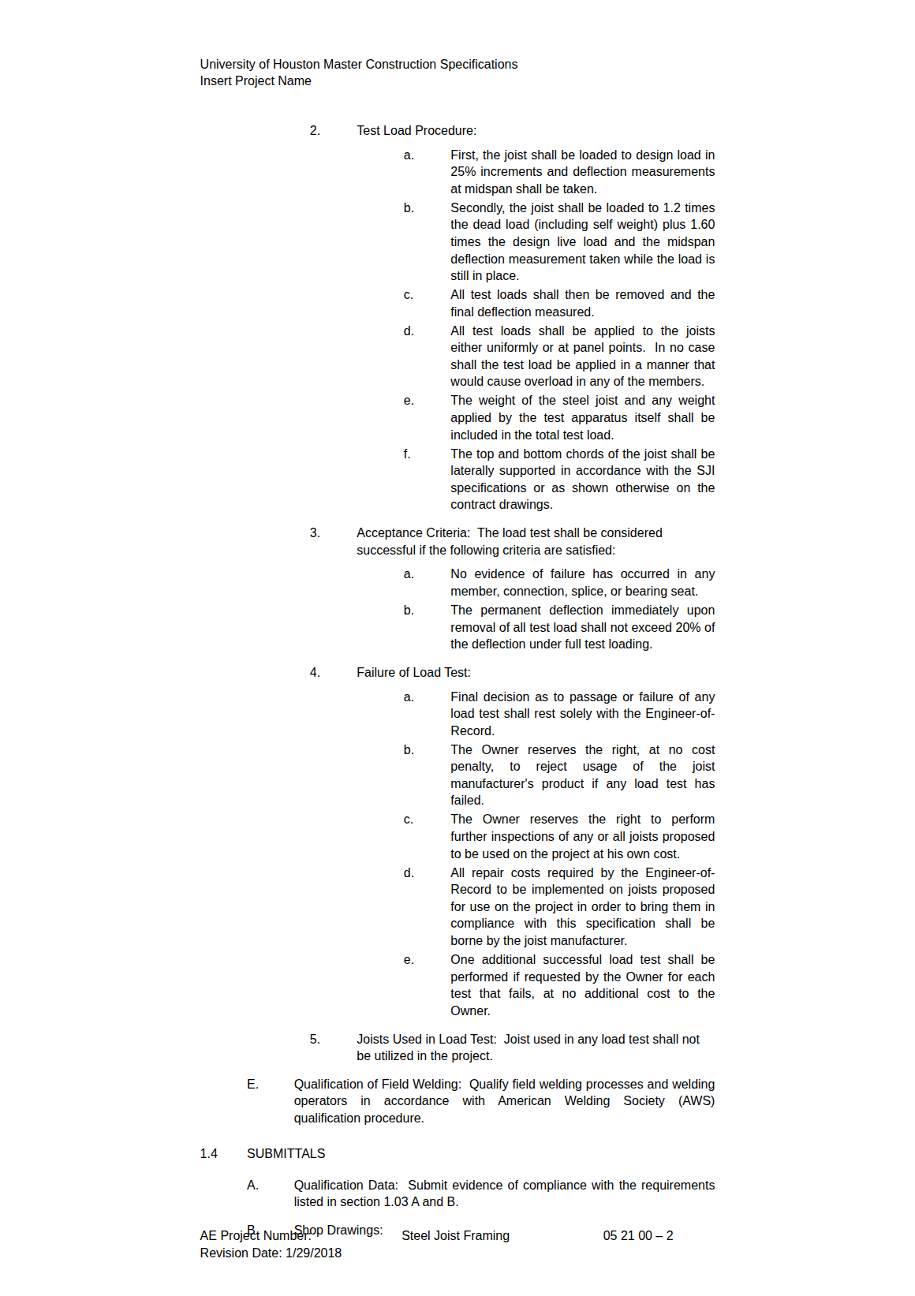University of Houston Master Construction Specifications
Insert Project Name
2. Test Load Procedure:
a. First, the joist shall be loaded to design load in 25% increments and deflection measurements at midspan shall be taken.
b. Secondly, the joist shall be loaded to 1.2 times the dead load (including self weight) plus 1.60 times the design live load and the midspan deflection measurement taken while the load is still in place.
c. All test loads shall then be removed and the final deflection measured.
d. All test loads shall be applied to the joists either uniformly or at panel points. In no case shall the test load be applied in a manner that would cause overload in any of the members.
e. The weight of the steel joist and any weight applied by the test apparatus itself shall be included in the total test load.
f. The top and bottom chords of the joist shall be laterally supported in accordance with the SJI specifications or as shown otherwise on the contract drawings.
3. Acceptance Criteria: The load test shall be considered successful if the following criteria are satisfied:
a. No evidence of failure has occurred in any member, connection, splice, or bearing seat.
b. The permanent deflection immediately upon removal of all test load shall not exceed 20% of the deflection under full test loading.
4. Failure of Load Test:
a. Final decision as to passage or failure of any load test shall rest solely with the Engineer-of-Record.
b. The Owner reserves the right, at no cost penalty, to reject usage of the joist manufacturer's product if any load test has failed.
c. The Owner reserves the right to perform further inspections of any or all joists proposed to be used on the project at his own cost.
d. All repair costs required by the Engineer-of-Record to be implemented on joists proposed for use on the project in order to bring them in compliance with this specification shall be borne by the joist manufacturer.
e. One additional successful load test shall be performed if requested by the Owner for each test that fails, at no additional cost to the Owner.
5. Joists Used in Load Test: Joist used in any load test shall not be utilized in the project.
E. Qualification of Field Welding: Qualify field welding processes and welding operators in accordance with American Welding Society (AWS) qualification procedure.
1.4 SUBMITTALS
A. Qualification Data: Submit evidence of compliance with the requirements listed in section 1.03 A and B.
B. Shop Drawings:
| AE Project Number: Revision Date: 1/29/2018 | Steel Joist Framing | 05 21 00 – 2 |